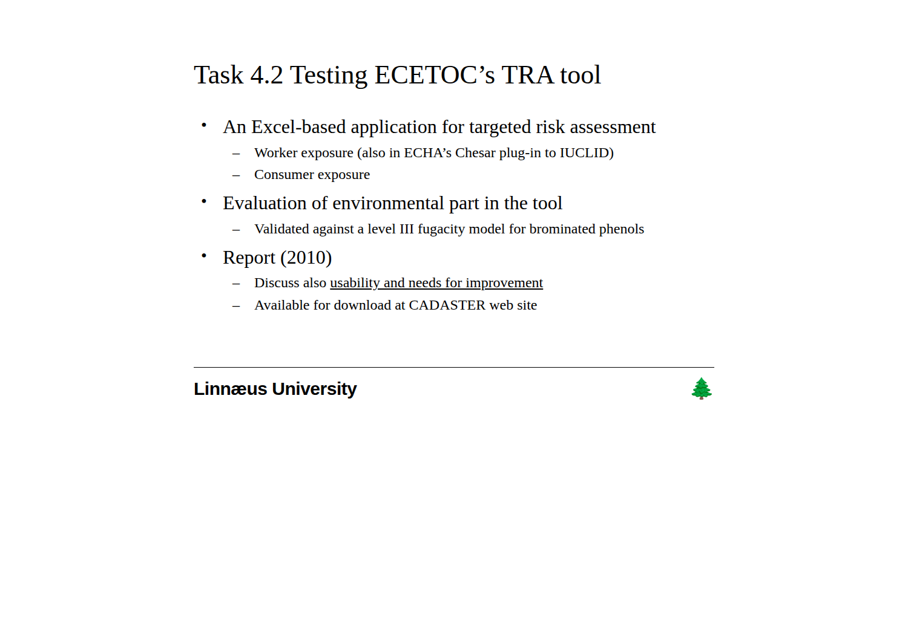Task 4.2 Testing ECETOC’s TRA tool
An Excel-based application for targeted risk assessment
Worker exposure (also in ECHA’s Chesar plug-in to IUCLID)
Consumer exposure
Evaluation of environmental part in the tool
Validated against a level III fugacity model for brominated phenols
Report (2010)
Discuss also usability and needs for improvement
Available for download at CADASTER web site
Linnæus University
🌲